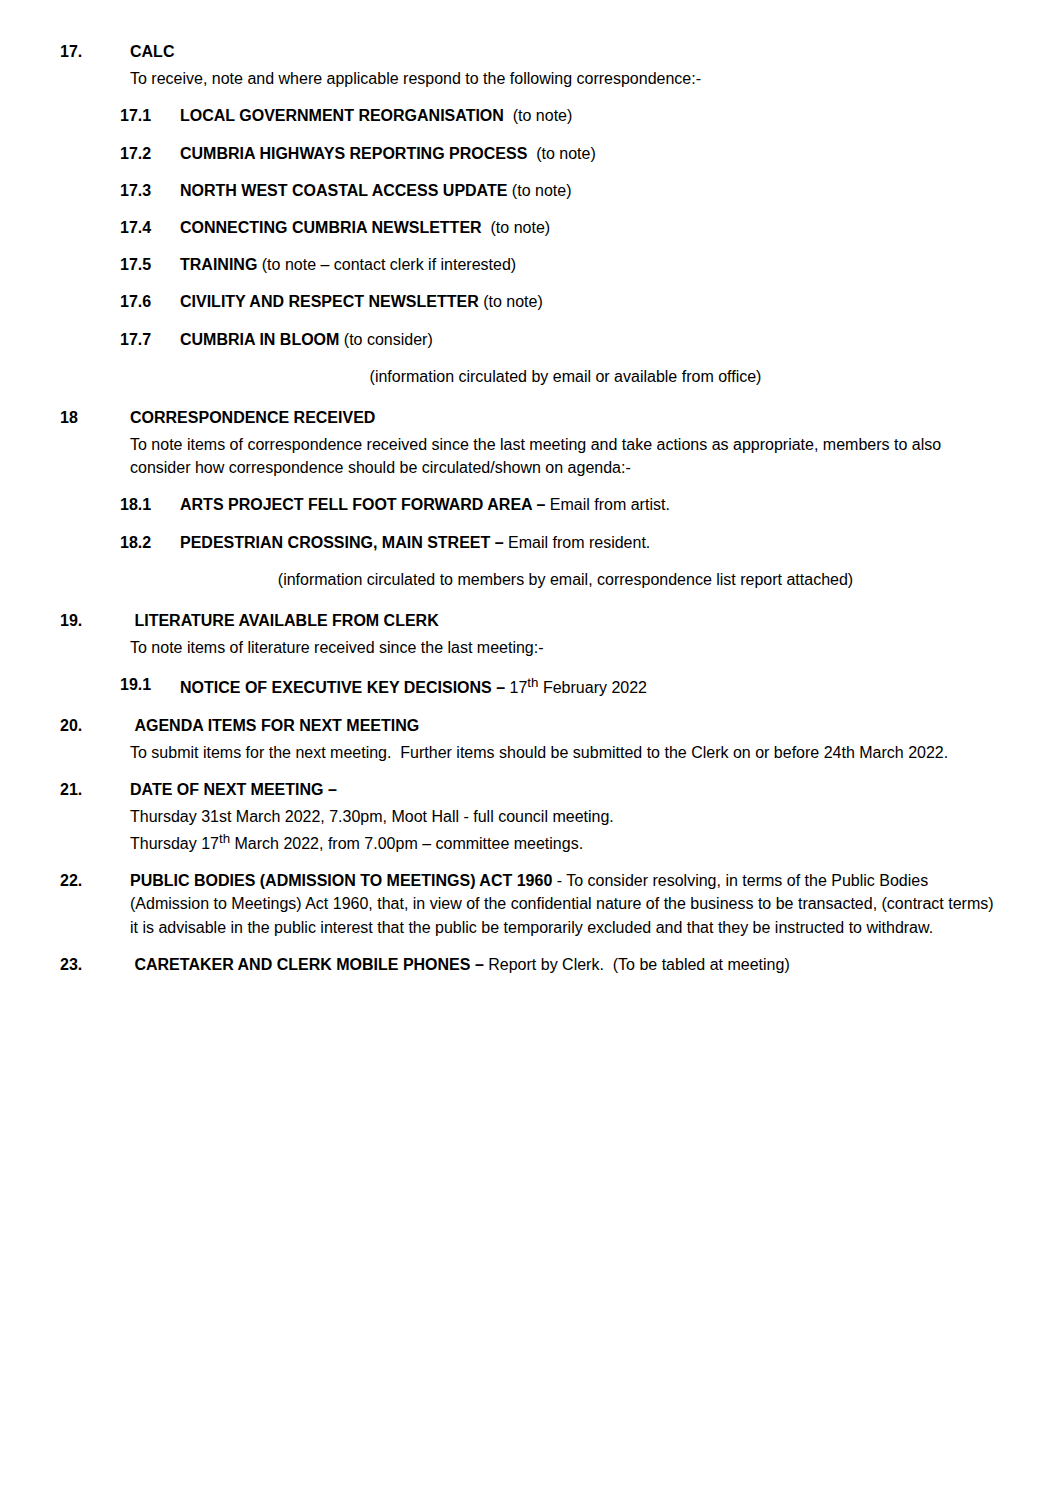17.
CALC
To receive, note and where applicable respond to the following correspondence:-
17.1
LOCAL GOVERNMENT REORGANISATION (to note)
17.2
CUMBRIA HIGHWAYS REPORTING PROCESS (to note)
17.3
NORTH WEST COASTAL ACCESS UPDATE (to note)
17.4
CONNECTING CUMBRIA NEWSLETTER (to note)
17.5
TRAINING (to note – contact clerk if interested)
17.6
CIVILITY AND RESPECT NEWSLETTER (to note)
17.7
CUMBRIA IN BLOOM (to consider)
(information circulated by email or available from office)
18
CORRESPONDENCE RECEIVED
To note items of correspondence received since the last meeting and take actions as appropriate, members to also consider how correspondence should be circulated/shown on agenda:-
18.1
ARTS PROJECT FELL FOOT FORWARD AREA – Email from artist.
18.2
PEDESTRIAN CROSSING, MAIN STREET – Email from resident.
(information circulated to members by email, correspondence list report attached)
19.
LITERATURE AVAILABLE FROM CLERK
To note items of literature received since the last meeting:-
19.1
NOTICE OF EXECUTIVE KEY DECISIONS – 17th February 2022
20.
AGENDA ITEMS FOR NEXT MEETING
To submit items for the next meeting. Further items should be submitted to the Clerk on or before 24th March 2022.
21.
DATE OF NEXT MEETING –
Thursday 31st March 2022, 7.30pm, Moot Hall - full council meeting.
Thursday 17th March 2022, from 7.00pm – committee meetings.
22.
PUBLIC BODIES (ADMISSION TO MEETINGS) ACT 1960 - To consider resolving, in terms of the Public Bodies (Admission to Meetings) Act 1960, that, in view of the confidential nature of the business to be transacted, (contract terms) it is advisable in the public interest that the public be temporarily excluded and that they be instructed to withdraw.
23.
CARETAKER AND CLERK MOBILE PHONES – Report by Clerk. (To be tabled at meeting)